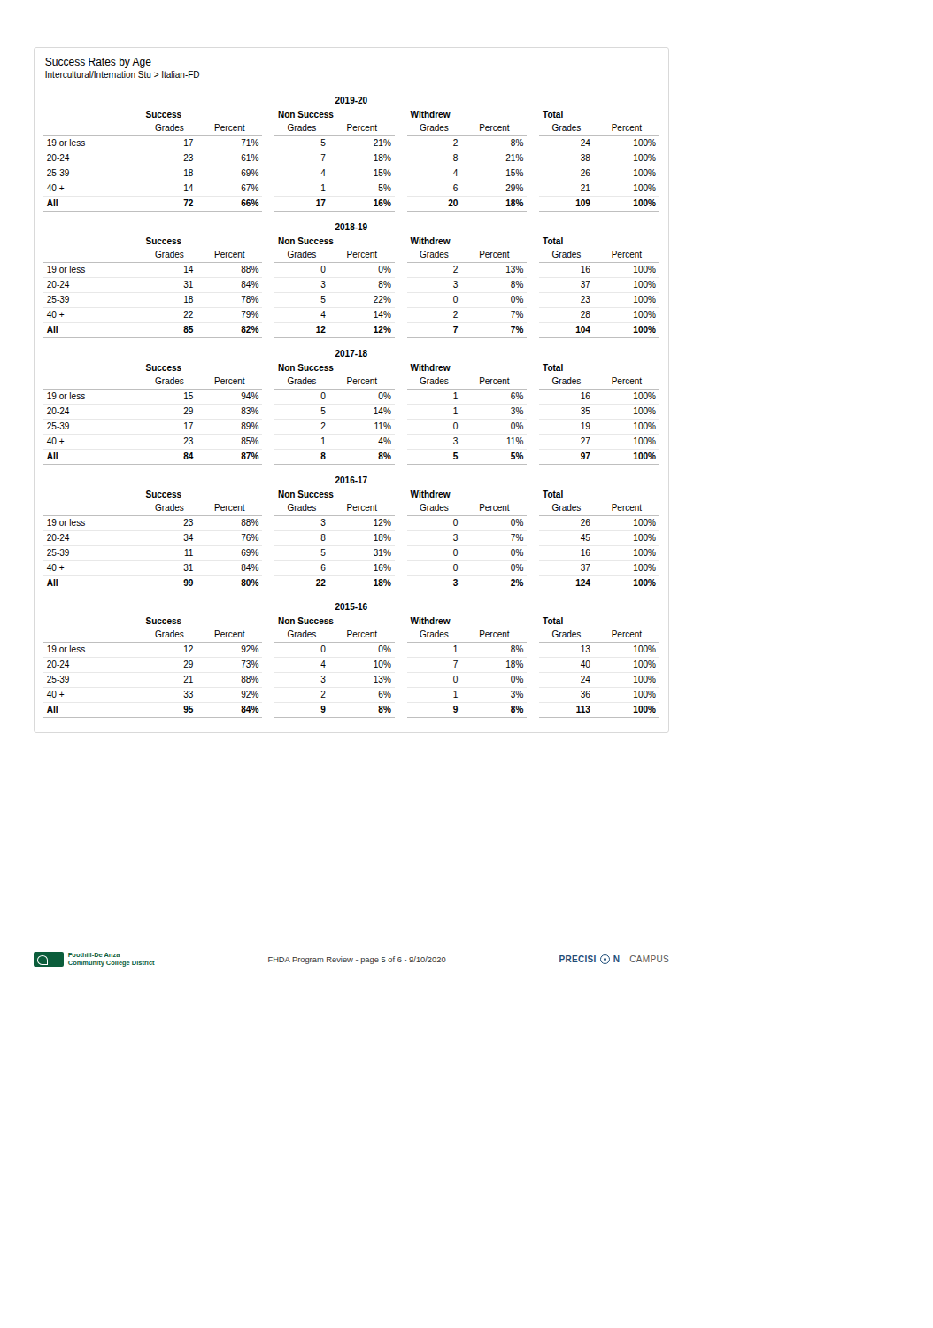Success Rates by Age
Intercultural/Internation Stu > Italian-FD
2019-20
| | Success | | Non Success | | Withdrew | | Total |
| --- | --- | --- | --- | --- | --- | --- | --- |
| | Grades | Percent | | Grades | Percent | | Grades | Percent | | Grades | Percent |
| 19 or less | 17 | 71% | | 5 | 21% | | 2 | 8% | | 24 | 100% |
| 20-24 | 23 | 61% | | 7 | 18% | | 8 | 21% | | 38 | 100% |
| 25-39 | 18 | 69% | | 4 | 15% | | 4 | 15% | | 26 | 100% |
| 40 + | 14 | 67% | | 1 | 5% | | 6 | 29% | | 21 | 100% |
| All | 72 | 66% | | 17 | 16% | | 20 | 18% | | 109 | 100% |
2018-19
| | Success | | Non Success | | Withdrew | | Total |
| --- | --- | --- | --- | --- | --- | --- | --- |
| | Grades | Percent | | Grades | Percent | | Grades | Percent | | Grades | Percent |
| 19 or less | 14 | 88% | | 0 | 0% | | 2 | 13% | | 16 | 100% |
| 20-24 | 31 | 84% | | 3 | 8% | | 3 | 8% | | 37 | 100% |
| 25-39 | 18 | 78% | | 5 | 22% | | 0 | 0% | | 23 | 100% |
| 40 + | 22 | 79% | | 4 | 14% | | 2 | 7% | | 28 | 100% |
| All | 85 | 82% | | 12 | 12% | | 7 | 7% | | 104 | 100% |
2017-18
| | Success | | Non Success | | Withdrew | | Total |
| --- | --- | --- | --- | --- | --- | --- | --- |
| | Grades | Percent | | Grades | Percent | | Grades | Percent | | Grades | Percent |
| 19 or less | 15 | 94% | | 0 | 0% | | 1 | 6% | | 16 | 100% |
| 20-24 | 29 | 83% | | 5 | 14% | | 1 | 3% | | 35 | 100% |
| 25-39 | 17 | 89% | | 2 | 11% | | 0 | 0% | | 19 | 100% |
| 40 + | 23 | 85% | | 1 | 4% | | 3 | 11% | | 27 | 100% |
| All | 84 | 87% | | 8 | 8% | | 5 | 5% | | 97 | 100% |
2016-17
| | Success | | Non Success | | Withdrew | | Total |
| --- | --- | --- | --- | --- | --- | --- | --- |
| | Grades | Percent | | Grades | Percent | | Grades | Percent | | Grades | Percent |
| 19 or less | 23 | 88% | | 3 | 12% | | 0 | 0% | | 26 | 100% |
| 20-24 | 34 | 76% | | 8 | 18% | | 3 | 7% | | 45 | 100% |
| 25-39 | 11 | 69% | | 5 | 31% | | 0 | 0% | | 16 | 100% |
| 40 + | 31 | 84% | | 6 | 16% | | 0 | 0% | | 37 | 100% |
| All | 99 | 80% | | 22 | 18% | | 3 | 2% | | 124 | 100% |
2015-16
| | Success | | Non Success | | Withdrew | | Total |
| --- | --- | --- | --- | --- | --- | --- | --- |
| | Grades | Percent | | Grades | Percent | | Grades | Percent | | Grades | Percent |
| 19 or less | 12 | 92% | | 0 | 0% | | 1 | 8% | | 13 | 100% |
| 20-24 | 29 | 73% | | 4 | 10% | | 7 | 18% | | 40 | 100% |
| 25-39 | 21 | 88% | | 3 | 13% | | 0 | 0% | | 24 | 100% |
| 40 + | 33 | 92% | | 2 | 6% | | 1 | 3% | | 36 | 100% |
| All | 95 | 84% | | 9 | 8% | | 9 | 8% | | 113 | 100% |
Foothill-De Anza
Community College District
FHDA Program Review - page 5 of 6 - 9/10/2020
PRECISI N CAMPUS